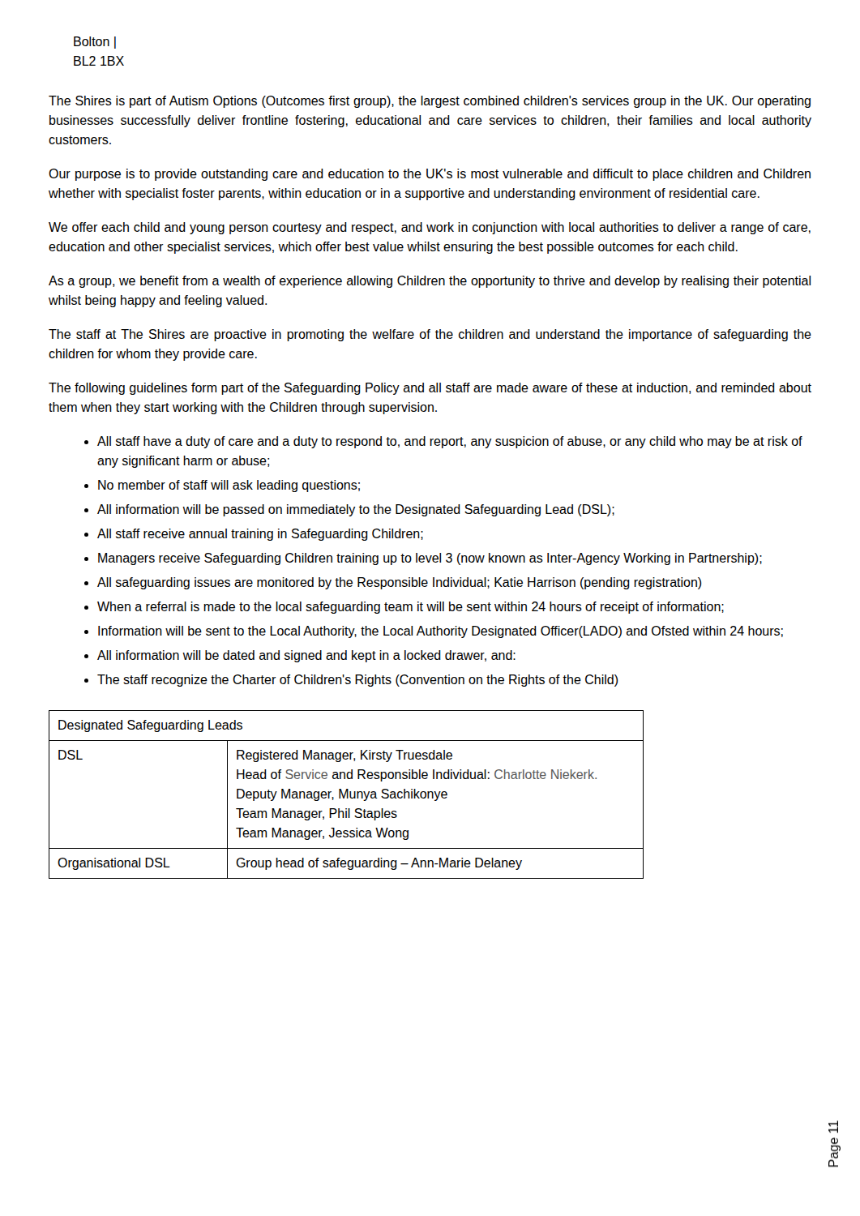Bolton |
BL2 1BX
The Shires is part of Autism Options (Outcomes first group), the largest combined children's services group in the UK. Our operating businesses successfully deliver frontline fostering, educational and care services to children, their families and local authority customers.
Our purpose is to provide outstanding care and education to the UK's is most vulnerable and difficult to place children and Children whether with specialist foster parents, within education or in a supportive and understanding environment of residential care.
We offer each child and young person courtesy and respect, and work in conjunction with local authorities to deliver a range of care, education and other specialist services, which offer best value whilst ensuring the best possible outcomes for each child.
As a group, we benefit from a wealth of experience allowing Children the opportunity to thrive and develop by realising their potential whilst being happy and feeling valued.
The staff at The Shires are proactive in promoting the welfare of the children and understand the importance of safeguarding the children for whom they provide care.
The following guidelines form part of the Safeguarding Policy and all staff are made aware of these at induction, and reminded about them when they start working with the Children through supervision.
All staff have a duty of care and a duty to respond to, and report, any suspicion of abuse, or any child who may be at risk of any significant harm or abuse;
No member of staff will ask leading questions;
All information will be passed on immediately to the Designated Safeguarding Lead (DSL);
All staff receive annual training in Safeguarding Children;
Managers receive Safeguarding Children training up to level 3 (now known as Inter-Agency Working in Partnership);
All safeguarding issues are monitored by the Responsible Individual; Katie Harrison (pending registration)
When a referral is made to the local safeguarding team it will be sent within 24 hours of receipt of information;
Information will be sent to the Local Authority, the Local Authority Designated Officer(LADO) and Ofsted within 24 hours;
All information will be dated and signed and kept in a locked drawer, and:
The staff recognize the Charter of Children's Rights (Convention on the Rights of the Child)
| Designated Safeguarding Leads |
| DSL | Registered Manager, Kirsty Truesdale Head of Service and Responsible Individual: Charlotte Niekerk. Deputy Manager, Munya Sachikonye Team Manager, Phil Staples Team Manager, Jessica Wong |
| Organisational DSL | Group head of safeguarding – Ann-Marie Delaney |
Page 11